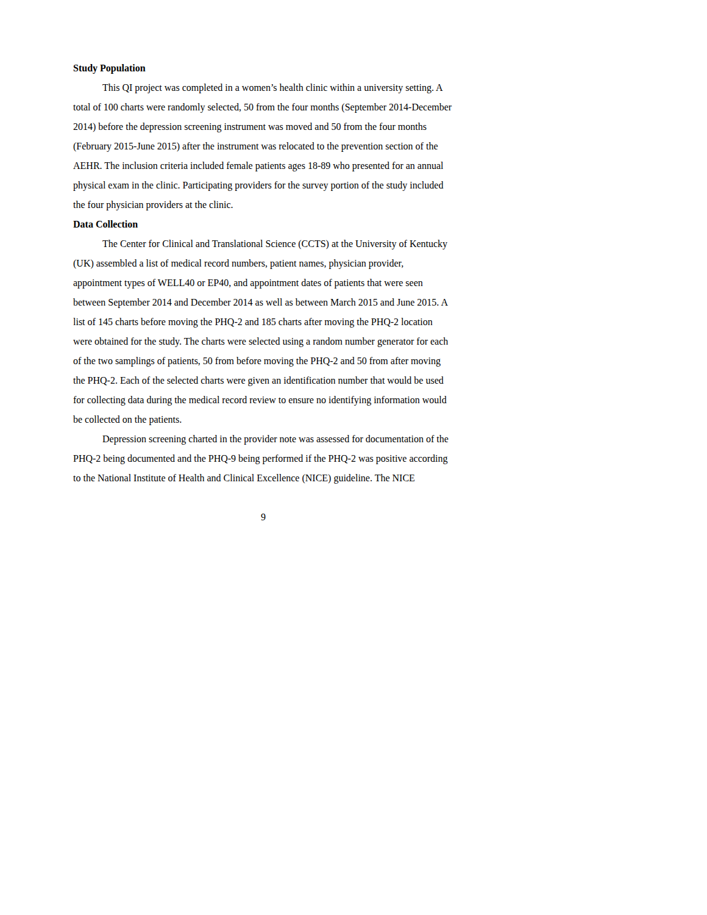Study Population
This QI project was completed in a women’s health clinic within a university setting. A total of 100 charts were randomly selected, 50 from the four months (September 2014-December 2014) before the depression screening instrument was moved and 50 from the four months (February 2015-June 2015) after the instrument was relocated to the prevention section of the AEHR. The inclusion criteria included female patients ages 18-89 who presented for an annual physical exam in the clinic. Participating providers for the survey portion of the study included the four physician providers at the clinic.
Data Collection
The Center for Clinical and Translational Science (CCTS) at the University of Kentucky (UK) assembled a list of medical record numbers, patient names, physician provider, appointment types of WELL40 or EP40, and appointment dates of patients that were seen between September 2014 and December 2014 as well as between March 2015 and June 2015. A list of 145 charts before moving the PHQ-2 and 185 charts after moving the PHQ-2 location were obtained for the study. The charts were selected using a random number generator for each of the two samplings of patients, 50 from before moving the PHQ-2 and 50 from after moving the PHQ-2. Each of the selected charts were given an identification number that would be used for collecting data during the medical record review to ensure no identifying information would be collected on the patients.
Depression screening charted in the provider note was assessed for documentation of the PHQ-2 being documented and the PHQ-9 being performed if the PHQ-2 was positive according to the National Institute of Health and Clinical Excellence (NICE) guideline. The NICE
9